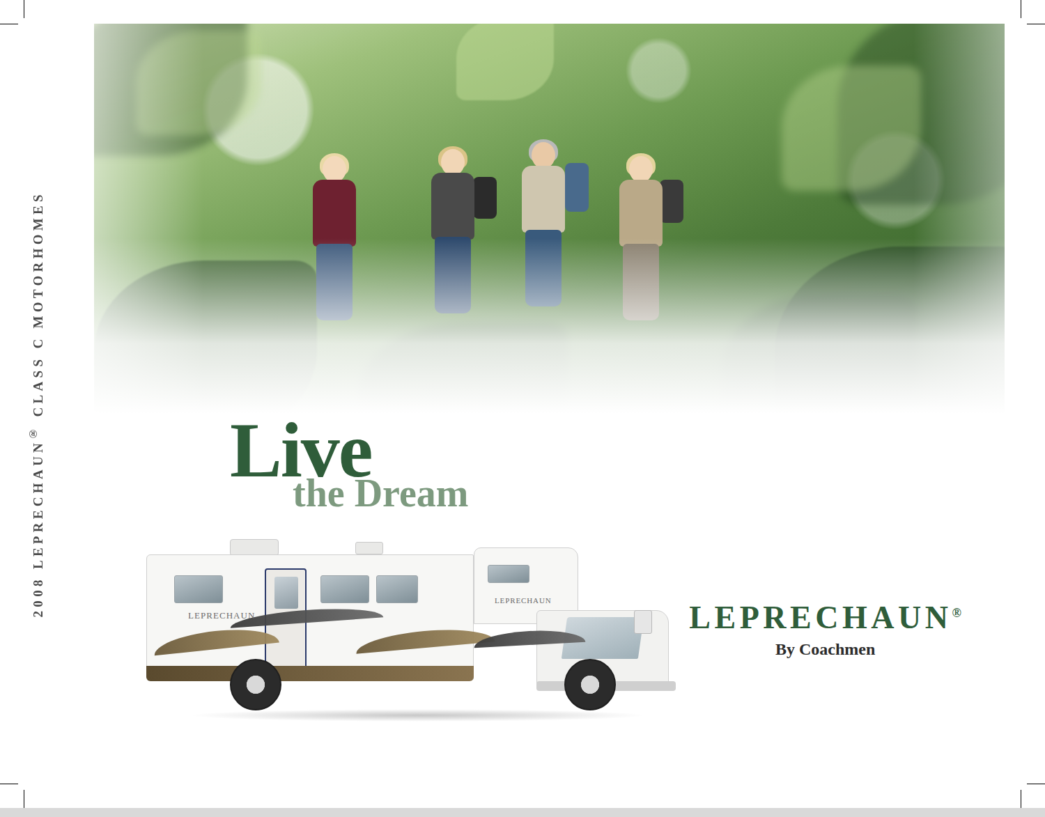2008 LEPRECHAUN® CLASS C MOTORHOMES
Live the Dream
LEPRECHAUN LEPRECHAUN
LEPRECHAUN®
By Coachmen